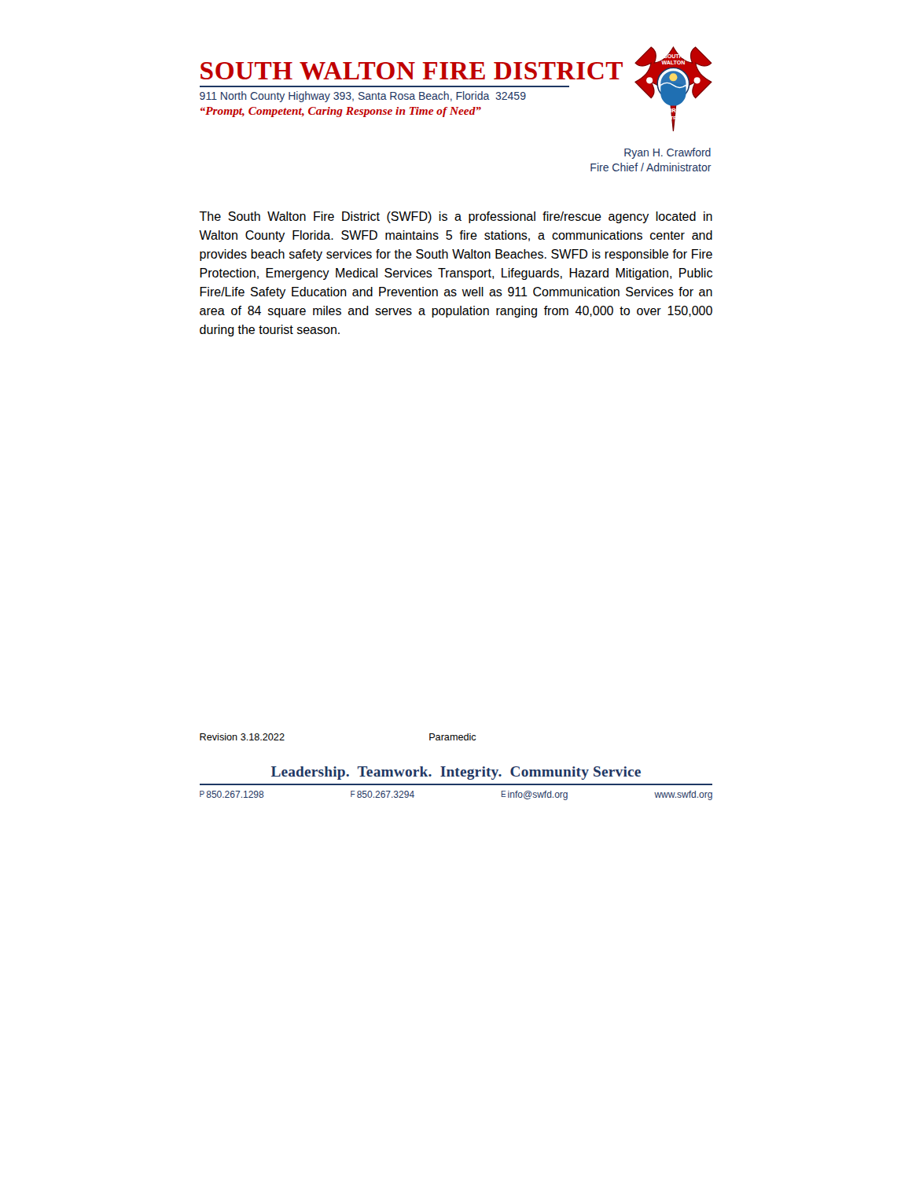South Walton Fire District Maltese cross emblem SOUTH WALTON FIRE DISTRICT
SOUTH WALTON FIRE DISTRICT
911 North County Highway 393, Santa Rosa Beach, Florida 32459
“Prompt, Competent, Caring Response in Time of Need”
Ryan H. Crawford
Fire Chief / Administrator
The South Walton Fire District (SWFD) is a professional fire/rescue agency located in Walton County Florida. SWFD maintains 5 fire stations, a communications center and provides beach safety services for the South Walton Beaches. SWFD is responsible for Fire Protection, Emergency Medical Services Transport, Lifeguards, Hazard Mitigation, Public Fire/Life Safety Education and Prevention as well as 911 Communication Services for an area of 84 square miles and serves a population ranging from 40,000 to over 150,000 during the tourist season.
Revision 3.18.2022
Paramedic
Leadership. Teamwork. Integrity. Community Service
P850.267.1298
F850.267.3294
Einfo@swfd.org
www.swfd.org